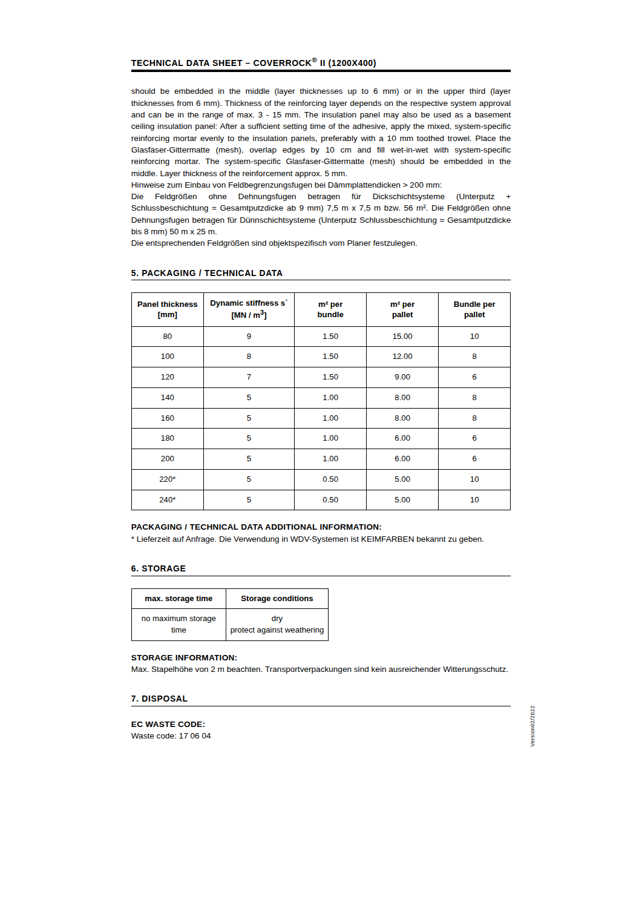Technical Data Sheet – COVERROCK® II (1200x400)
should be embedded in the middle (layer thicknesses up to 6 mm) or in the upper third (layer thicknesses from 6 mm). Thickness of the reinforcing layer depends on the respective system approval and can be in the range of max. 3 - 15 mm. The insulation panel may also be used as a basement ceiling insulation panel: After a sufficient setting time of the adhesive, apply the mixed, system-specific reinforcing mortar evenly to the insulation panels, preferably with a 10 mm toothed trowel. Place the Glasfaser-Gittermatte (mesh), overlap edges by 10 cm and fill wet-in-wet with system-specific reinforcing mortar. The system-specific Glasfaser-Gittermatte (mesh) should be embedded in the middle. Layer thickness of the reinforcement approx. 5 mm.
Hinweise zum Einbau von Feldbegrenzungsfugen bei Dämmplattendicken > 200 mm:
Die Feldgrößen ohne Dehnungsfugen betragen für Dickschichtsysteme (Unterputz + Schlussbeschichtung = Gesamtputzdicke ab 9 mm) 7,5 m x 7,5 m bzw. 56 m². Die Feldgrößen ohne Dehnungsfugen betragen für Dünnschichtsysteme (Unterputz Schlussbeschichtung = Gesamtputzdicke bis 8 mm) 50 m x 25 m.
Die entsprechenden Feldgrößen sind objektspezifisch vom Planer festzulegen.
5. Packaging / Technical Data
| Panel thickness [mm] | Dynamic stiffness s` [MN / m 3 ] | m² per bundle | m² per pallet | Bundle per pallet |
| --- | --- | --- | --- | --- |
| 80 | 9 | 1.50 | 15.00 | 10 |
| 100 | 8 | 1.50 | 12.00 | 8 |
| 120 | 7 | 1.50 | 9.00 | 6 |
| 140 | 5 | 1.00 | 8.00 | 8 |
| 160 | 5 | 1.00 | 8.00 | 8 |
| 180 | 5 | 1.00 | 6.00 | 6 |
| 200 | 5 | 1.00 | 6.00 | 6 |
| 220* | 5 | 0.50 | 5.00 | 10 |
| 240* | 5 | 0.50 | 5.00 | 10 |
PACKAGING / TECHNICAL DATA ADDITIONAL INFORMATION:
* Lieferzeit auf Anfrage. Die Verwendung in WDV-Systemen ist KEIMFARBEN bekannt zu geben.
6. Storage
| max. storage time | Storage conditions |
| --- | --- |
| no maximum storage time | dry protect against weathering |
STORAGE INFORMATION:
Max. Stapelhöhe von 2 m beachten. Transportverpackungen sind kein ausreichender Witterungsschutz.
7. Disposal
EC WASTE CODE:
Waste code: 17 06 04
Version 02/2022